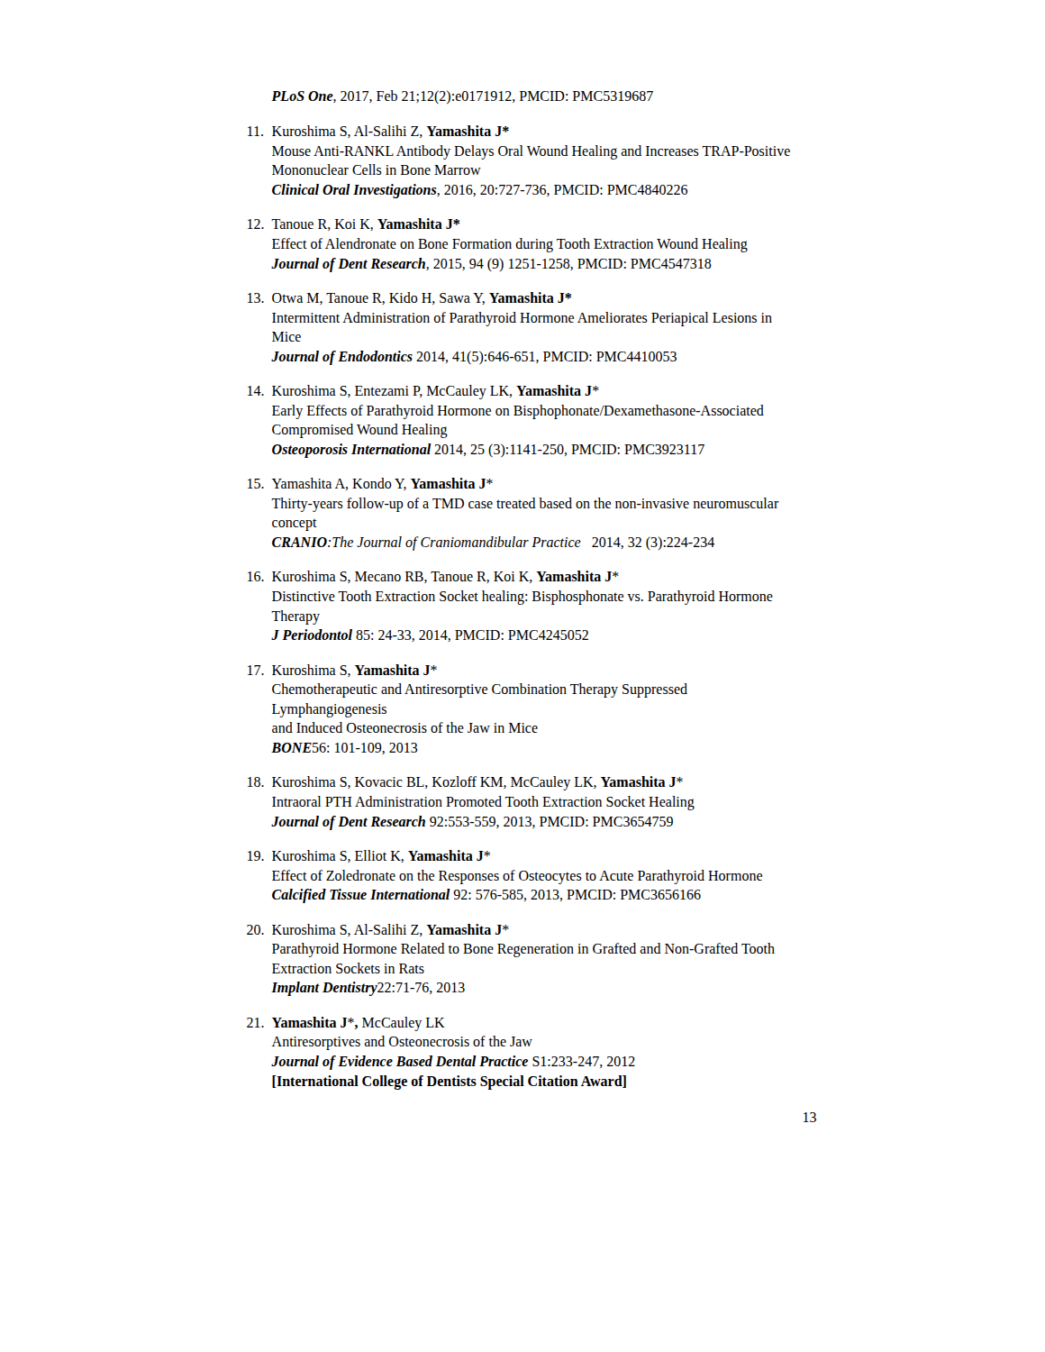PLoS One, 2017, Feb 21;12(2):e0171912, PMCID: PMC5319687
Kuroshima S, Al-Salihi Z, Yamashita J* Mouse Anti-RANKL Antibody Delays Oral Wound Healing and Increases TRAP-Positive Mononuclear Cells in Bone Marrow Clinical Oral Investigations, 2016, 20:727-736, PMCID: PMC4840226
Tanoue R, Koi K, Yamashita J* Effect of Alendronate on Bone Formation during Tooth Extraction Wound Healing Journal of Dent Research, 2015, 94 (9) 1251-1258, PMCID: PMC4547318
Otwa M, Tanoue R, Kido H, Sawa Y, Yamashita J* Intermittent Administration of Parathyroid Hormone Ameliorates Periapical Lesions in Mice Journal of Endodontics 2014, 41(5):646-651, PMCID: PMC4410053
Kuroshima S, Entezami P, McCauley LK, Yamashita J* Early Effects of Parathyroid Hormone on Bisphophonate/Dexamethasone-Associated Compromised Wound Healing Osteoporosis International 2014, 25 (3):1141-250, PMCID: PMC3923117
Yamashita A, Kondo Y, Yamashita J* Thirty-years follow-up of a TMD case treated based on the non-invasive neuromuscular concept CRANIO:The Journal of Craniomandibular Practice 2014, 32 (3):224-234
Kuroshima S, Mecano RB, Tanoue R, Koi K, Yamashita J* Distinctive Tooth Extraction Socket healing: Bisphosphonate vs. Parathyroid Hormone Therapy J Periodontol 85: 24-33, 2014, PMCID: PMC4245052
Kuroshima S, Yamashita J* Chemotherapeutic and Antiresorptive Combination Therapy Suppressed Lymphangiogenesis and Induced Osteonecrosis of the Jaw in Mice BONE56: 101-109, 2013
Kuroshima S, Kovacic BL, Kozloff KM, McCauley LK, Yamashita J* Intraoral PTH Administration Promoted Tooth Extraction Socket Healing Journal of Dent Research 92:553-559, 2013, PMCID: PMC3654759
Kuroshima S, Elliot K, Yamashita J* Effect of Zoledronate on the Responses of Osteocytes to Acute Parathyroid Hormone Calcified Tissue International 92: 576-585, 2013, PMCID: PMC3656166
Kuroshima S, Al-Salihi Z, Yamashita J* Parathyroid Hormone Related to Bone Regeneration in Grafted and Non-Grafted Tooth Extraction Sockets in Rats Implant Dentistry22:71-76, 2013
Yamashita J*, McCauley LK Antiresorptives and Osteonecrosis of the Jaw Journal of Evidence Based Dental Practice S1:233-247, 2012 [International College of Dentists Special Citation Award]
13